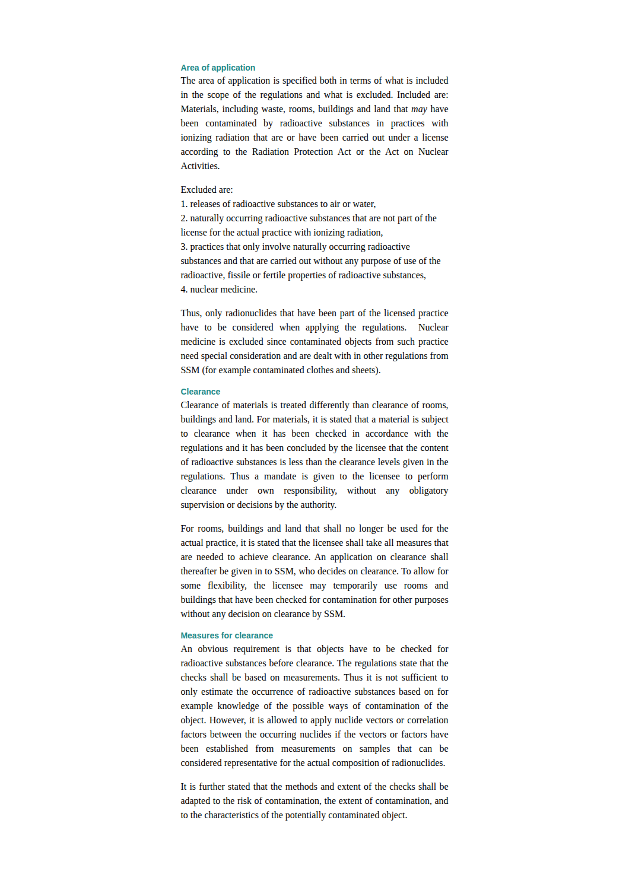Area of application
The area of application is specified both in terms of what is included in the scope of the regulations and what is excluded. Included are: Materials, including waste, rooms, buildings and land that may have been contaminated by radioactive substances in practices with ionizing radiation that are or have been carried out under a license according to the Radiation Protection Act or the Act on Nuclear Activities.
Excluded are:
1. releases of radioactive substances to air or water,
2. naturally occurring radioactive substances that are not part of the license for the actual practice with ionizing radiation,
3. practices that only involve naturally occurring radioactive substances and that are carried out without any purpose of use of the radioactive, fissile or fertile properties of radioactive substances,
4. nuclear medicine.
Thus, only radionuclides that have been part of the licensed practice have to be considered when applying the regulations. Nuclear medicine is excluded since contaminated objects from such practice need special consideration and are dealt with in other regulations from SSM (for example contaminated clothes and sheets).
Clearance
Clearance of materials is treated differently than clearance of rooms, buildings and land. For materials, it is stated that a material is subject to clearance when it has been checked in accordance with the regulations and it has been concluded by the licensee that the content of radioactive substances is less than the clearance levels given in the regulations. Thus a mandate is given to the licensee to perform clearance under own responsibility, without any obligatory supervision or decisions by the authority.
For rooms, buildings and land that shall no longer be used for the actual practice, it is stated that the licensee shall take all measures that are needed to achieve clearance. An application on clearance shall thereafter be given in to SSM, who decides on clearance. To allow for some flexibility, the licensee may temporarily use rooms and buildings that have been checked for contamination for other purposes without any decision on clearance by SSM.
Measures for clearance
An obvious requirement is that objects have to be checked for radioactive substances before clearance. The regulations state that the checks shall be based on measurements. Thus it is not sufficient to only estimate the occurrence of radioactive substances based on for example knowledge of the possible ways of contamination of the object. However, it is allowed to apply nuclide vectors or correlation factors between the occurring nuclides if the vectors or factors have been established from measurements on samples that can be considered representative for the actual composition of radionuclides.
It is further stated that the methods and extent of the checks shall be adapted to the risk of contamination, the extent of contamination, and to the characteristics of the potentially contaminated object.